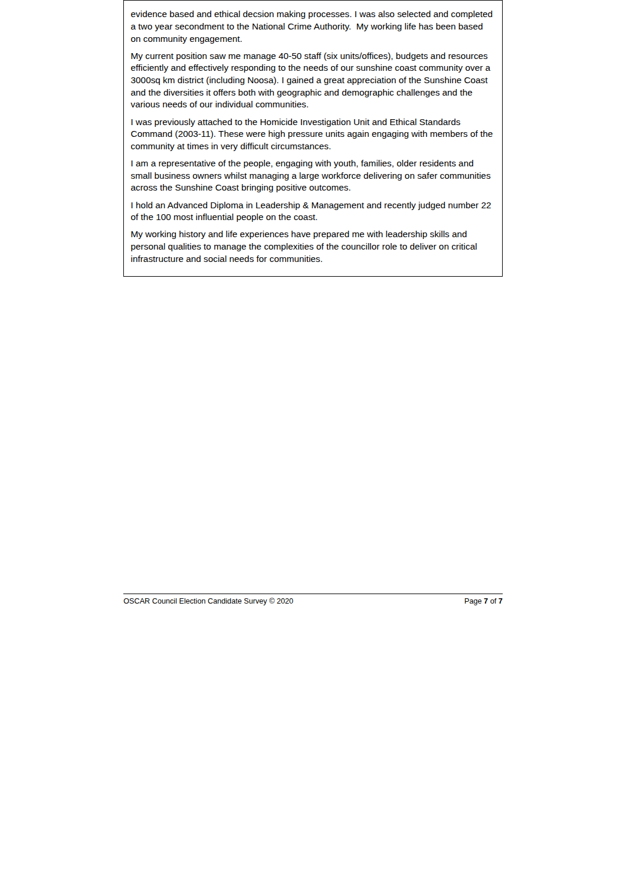evidence based and ethical decsion making processes. I was also selected and completed a two year secondment to the National Crime Authority. My working life has been based on community engagement.
My current position saw me manage 40-50 staff (six units/offices), budgets and resources efficiently and effectively responding to the needs of our sunshine coast community over a 3000sq km district (including Noosa). I gained a great appreciation of the Sunshine Coast and the diversities it offers both with geographic and demographic challenges and the various needs of our individual communities.
I was previously attached to the Homicide Investigation Unit and Ethical Standards Command (2003-11). These were high pressure units again engaging with members of the community at times in very difficult circumstances.
I am a representative of the people, engaging with youth, families, older residents and small business owners whilst managing a large workforce delivering on safer communities across the Sunshine Coast bringing positive outcomes.
I hold an Advanced Diploma in Leadership & Management and recently judged number 22 of the 100 most influential people on the coast.
My working history and life experiences have prepared me with leadership skills and personal qualities to manage the complexities of the councillor role to deliver on critical infrastructure and social needs for communities.
OSCAR Council Election Candidate Survey © 2020
Page 7 of 7